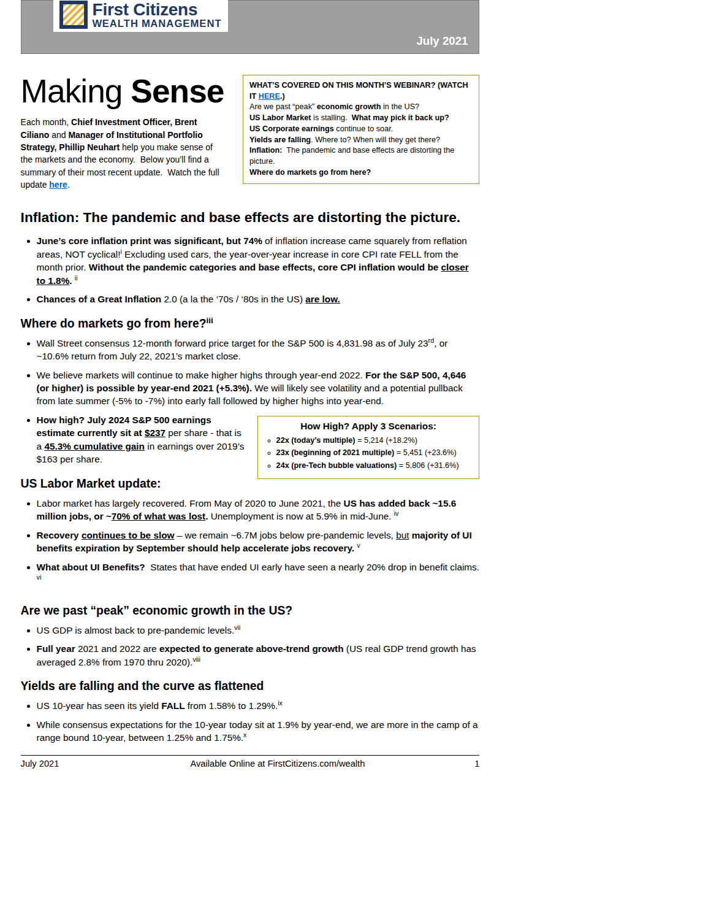First Citizens
WEALTH MANAGEMENT
July 2021
Making Sense
Each month, Chief Investment Officer, Brent Ciliano and Manager of Institutional Portfolio Strategy, Phillip Neuhart help you make sense of the markets and the economy. Below you’ll find a summary of their most recent update. Watch the full update here.
WHAT’S COVERED ON THIS MONTH’S WEBINAR? (WATCH IT HERE.)
Are we past “peak” economic growth in the US?
US Labor Market is stalling. What may pick it back up?
US Corporate earnings continue to soar.
Yields are falling. Where to? When will they get there?
Inflation: The pandemic and base effects are distorting the picture.
Where do markets go from here?
Inflation: The pandemic and base effects are distorting the picture.
June’s core inflation print was significant, but 74% of inflation increase came squarely from reflation areas, NOT cyclical!i Excluding used cars, the year-over-year increase in core CPI rate FELL from the month prior. Without the pandemic categories and base effects, core CPI inflation would be closer to 1.8%. ii
Chances of a Great Inflation 2.0 (a la the ‘70s / ‘80s in the US) are low.
Where do markets go from here?iii
Wall Street consensus 12-month forward price target for the S&P 500 is 4,831.98 as of July 23rd, or ~10.6% return from July 22, 2021’s market close.
We believe markets will continue to make higher highs through year-end 2022. For the S&P 500, 4,646 (or higher) is possible by year-end 2021 (+5.3%). We will likely see volatility and a potential pullback from late summer (-5% to -7%) into early fall followed by higher highs into year-end.
How High? Apply 3 Scenarios:
22x (today’s multiple) = 5,214 (+18.2%)
23x (beginning of 2021 multiple) = 5,451 (+23.6%)
24x (pre-Tech bubble valuations) = 5,806 (+31.6%)
How high? July 2024 S&P 500 earnings estimate currently sit at $237 per share - that is a 45.3% cumulative gain in earnings over 2019’s $163 per share.
US Labor Market update:
Labor market has largely recovered. From May of 2020 to June 2021, the US has added back ~15.6 million jobs, or ~70% of what was lost. Unemployment is now at 5.9% in mid-June. iv
Recovery continues to be slow – we remain ~6.7M jobs below pre-pandemic levels, but majority of UI benefits expiration by September should help accelerate jobs recovery. v
What about UI Benefits? States that have ended UI early have seen a nearly 20% drop in benefit claims. vi
Are we past “peak” economic growth in the US?
US GDP is almost back to pre-pandemic levels.vii
Full year 2021 and 2022 are expected to generate above-trend growth (US real GDP trend growth has averaged 2.8% from 1970 thru 2020).viii
Yields are falling and the curve as flattened
US 10-year has seen its yield FALL from 1.58% to 1.29%.ix
While consensus expectations for the 10-year today sit at 1.9% by year-end, we are more in the camp of a range bound 10-year, between 1.25% and 1.75%.x
July 2021
Available Online at FirstCitizens.com/wealth
1